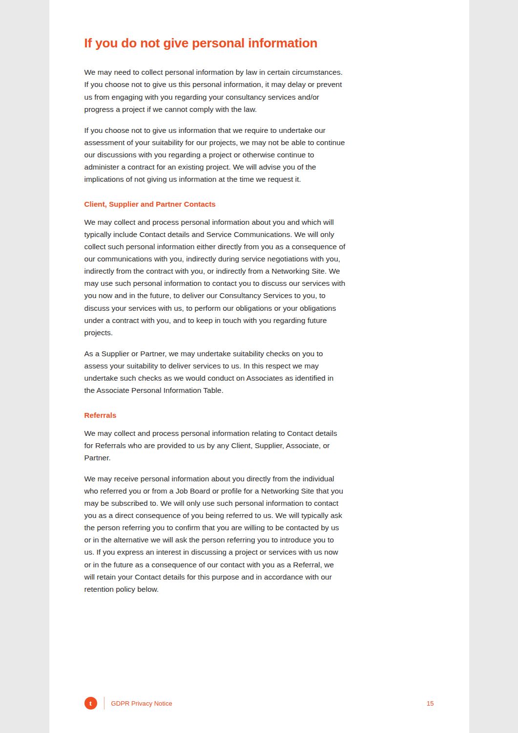If you do not give personal information
We may need to collect personal information by law in certain circumstances. If you choose not to give us this personal information, it may delay or prevent us from engaging with you regarding your consultancy services and/or progress a project if we cannot comply with the law.
If you choose not to give us information that we require to undertake our assessment of your suitability for our projects, we may not be able to continue our discussions with you regarding a project or otherwise continue to administer a contract for an existing project. We will advise you of the implications of not giving us information at the time we request it.
Client, Supplier and Partner Contacts
We may collect and process personal information about you and which will typically include Contact details and Service Communications. We will only collect such personal information either directly from you as a consequence of our communications with you, indirectly during service negotiations with you, indirectly from the contract with you, or indirectly from a Networking Site. We may use such personal information to contact you to discuss our services with you now and in the future, to deliver our Consultancy Services to you, to discuss your services with us, to perform our obligations or your obligations under a contract with you, and to keep in touch with you regarding future projects.
As a Supplier or Partner, we may undertake suitability checks on you to assess your suitability to deliver services to us. In this respect we may undertake such checks as we would conduct on Associates as identified in the Associate Personal Information Table.
Referrals
We may collect and process personal information relating to Contact details for Referrals who are provided to us by any Client, Supplier, Associate, or Partner.
We may receive personal information about you directly from the individual who referred you or from a Job Board or profile for a Networking Site that you may be subscribed to. We will only use such personal information to contact you as a direct consequence of you being referred to us. We will typically ask the person referring you to confirm that you are willing to be contacted by us or in the alternative we will ask the person referring you to introduce you to us. If you express an interest in discussing a project or services with us now or in the future as a consequence of our contact with you as a Referral, we will retain your Contact details for this purpose and in accordance with our retention policy below.
t GDPR Privacy Notice 15